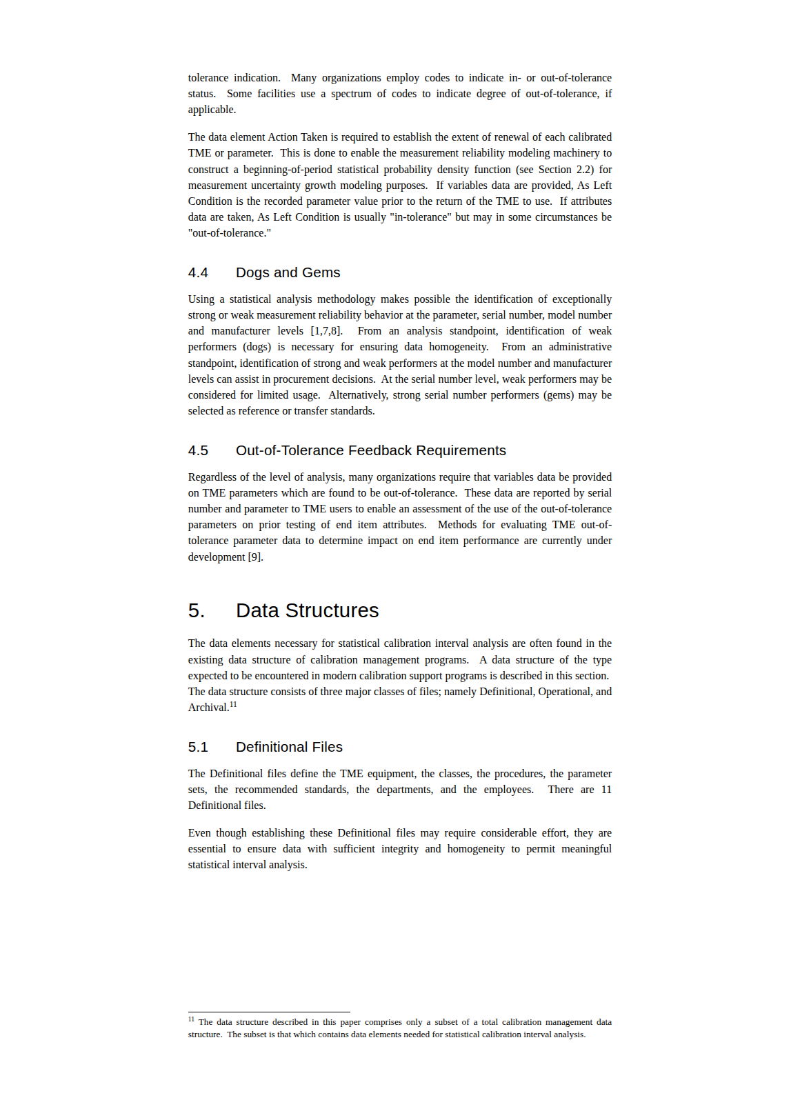tolerance indication. Many organizations employ codes to indicate in- or out-of-tolerance status. Some facilities use a spectrum of codes to indicate degree of out-of-tolerance, if applicable.
The data element Action Taken is required to establish the extent of renewal of each calibrated TME or parameter. This is done to enable the measurement reliability modeling machinery to construct a beginning-of-period statistical probability density function (see Section 2.2) for measurement uncertainty growth modeling purposes. If variables data are provided, As Left Condition is the recorded parameter value prior to the return of the TME to use. If attributes data are taken, As Left Condition is usually "in-tolerance" but may in some circumstances be "out-of-tolerance."
4.4 Dogs and Gems
Using a statistical analysis methodology makes possible the identification of exceptionally strong or weak measurement reliability behavior at the parameter, serial number, model number and manufacturer levels [1,7,8]. From an analysis standpoint, identification of weak performers (dogs) is necessary for ensuring data homogeneity. From an administrative standpoint, identification of strong and weak performers at the model number and manufacturer levels can assist in procurement decisions. At the serial number level, weak performers may be considered for limited usage. Alternatively, strong serial number performers (gems) may be selected as reference or transfer standards.
4.5 Out-of-Tolerance Feedback Requirements
Regardless of the level of analysis, many organizations require that variables data be provided on TME parameters which are found to be out-of-tolerance. These data are reported by serial number and parameter to TME users to enable an assessment of the use of the out-of-tolerance parameters on prior testing of end item attributes. Methods for evaluating TME out-of-tolerance parameter data to determine impact on end item performance are currently under development [9].
5. Data Structures
The data elements necessary for statistical calibration interval analysis are often found in the existing data structure of calibration management programs. A data structure of the type expected to be encountered in modern calibration support programs is described in this section. The data structure consists of three major classes of files; namely Definitional, Operational, and Archival.11
5.1 Definitional Files
The Definitional files define the TME equipment, the classes, the procedures, the parameter sets, the recommended standards, the departments, and the employees. There are 11 Definitional files.
Even though establishing these Definitional files may require considerable effort, they are essential to ensure data with sufficient integrity and homogeneity to permit meaningful statistical interval analysis.
11 The data structure described in this paper comprises only a subset of a total calibration management data structure. The subset is that which contains data elements needed for statistical calibration interval analysis.